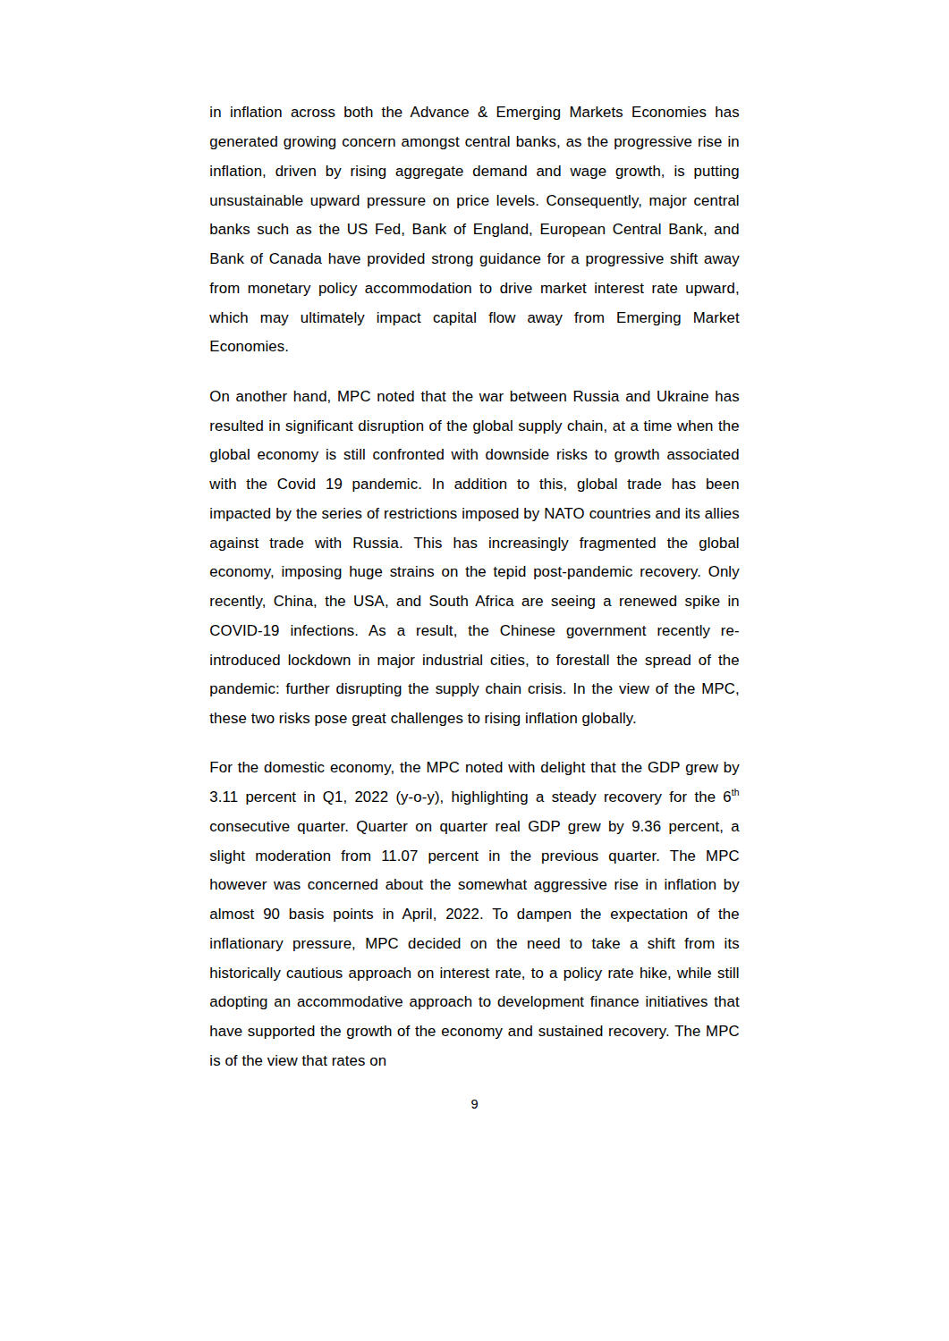in inflation across both the Advance & Emerging Markets Economies has generated growing concern amongst central banks, as the progressive rise in inflation, driven by rising aggregate demand and wage growth, is putting unsustainable upward pressure on price levels. Consequently, major central banks such as the US Fed, Bank of England, European Central Bank, and Bank of Canada have provided strong guidance for a progressive shift away from monetary policy accommodation to drive market interest rate upward, which may ultimately impact capital flow away from Emerging Market Economies.
On another hand, MPC noted that the war between Russia and Ukraine has resulted in significant disruption of the global supply chain, at a time when the global economy is still confronted with downside risks to growth associated with the Covid 19 pandemic. In addition to this, global trade has been impacted by the series of restrictions imposed by NATO countries and its allies against trade with Russia. This has increasingly fragmented the global economy, imposing huge strains on the tepid post-pandemic recovery. Only recently, China, the USA, and South Africa are seeing a renewed spike in COVID-19 infections. As a result, the Chinese government recently re-introduced lockdown in major industrial cities, to forestall the spread of the pandemic: further disrupting the supply chain crisis. In the view of the MPC, these two risks pose great challenges to rising inflation globally.
For the domestic economy, the MPC noted with delight that the GDP grew by 3.11 percent in Q1, 2022 (y-o-y), highlighting a steady recovery for the 6th consecutive quarter. Quarter on quarter real GDP grew by 9.36 percent, a slight moderation from 11.07 percent in the previous quarter. The MPC however was concerned about the somewhat aggressive rise in inflation by almost 90 basis points in April, 2022. To dampen the expectation of the inflationary pressure, MPC decided on the need to take a shift from its historically cautious approach on interest rate, to a policy rate hike, while still adopting an accommodative approach to development finance initiatives that have supported the growth of the economy and sustained recovery. The MPC is of the view that rates on
9